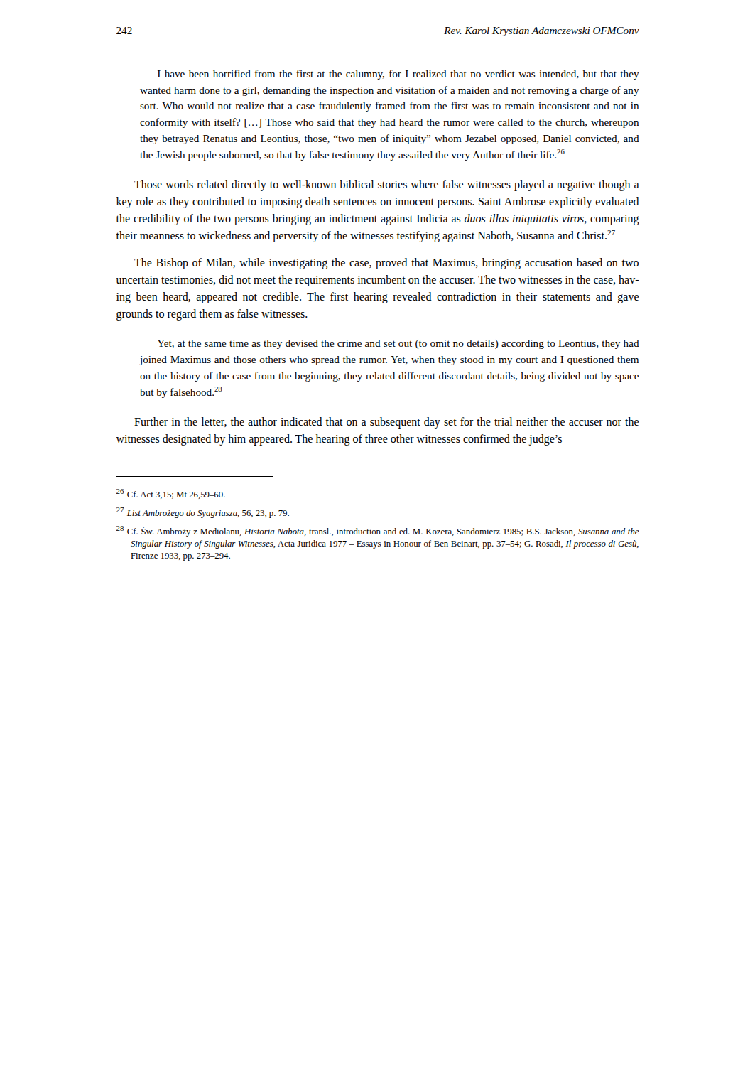242 Rev. Karol Krystian Adamczewski OFMConv
I have been horrified from the first at the calumny, for I realized that no verdict was intended, but that they wanted harm done to a girl, demanding the inspection and visitation of a maiden and not removing a charge of any sort. Who would not realize that a case fraudulently framed from the first was to remain inconsistent and not in conformity with itself? […] Those who said that they had heard the rumor were called to the church, whereupon they betrayed Renatus and Leontius, those, “two men of iniquity” whom Jezabel opposed, Daniel convicted, and the Jewish people suborned, so that by false testimony they assailed the very Author of their life.26
Those words related directly to well-known biblical stories where false witnesses played a negative though a key role as they contributed to imposing death sentences on innocent persons. Saint Ambrose explicitly evaluated the credibility of the two persons bringing an indictment against Indicia as duos illos iniquitatis viros, comparing their meanness to wickedness and perversity of the witnesses testifying against Naboth, Susanna and Christ.27
The Bishop of Milan, while investigating the case, proved that Maximus, bringing accusation based on two uncertain testimonies, did not meet the requirements incumbent on the accuser. The two witnesses in the case, having been heard, appeared not credible. The first hearing revealed contradiction in their statements and gave grounds to regard them as false witnesses.
Yet, at the same time as they devised the crime and set out (to omit no details) according to Leontius, they had joined Maximus and those others who spread the rumor. Yet, when they stood in my court and I questioned them on the history of the case from the beginning, they related different discordant details, being divided not by space but by falsehood.28
Further in the letter, the author indicated that on a subsequent day set for the trial neither the accuser nor the witnesses designated by him appeared. The hearing of three other witnesses confirmed the judge’s
26 Cf. Act 3,15; Mt 26,59–60.
27 List Ambrożego do Syagriusza, 56, 23, p. 79.
28 Cf. Św. Ambroży z Mediolanu, Historia Nabota, transl., introduction and ed. M. Kozera, Sandomierz 1985; B.S. Jackson, Susanna and the Singular History of Singular Witnesses, Acta Juridica 1977 – Essays in Honour of Ben Beinart, pp. 37–54; G. Rosadi, Il processo di Gesù, Firenze 1933, pp. 273–294.